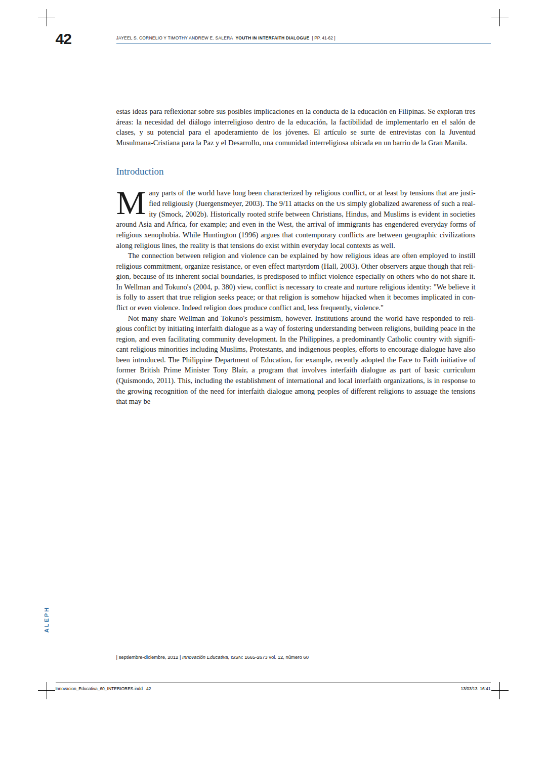42
JAYEEL S. CORNELIO Y TIMOTHY ANDREW E. SALERA YOUTH IN INTERFAITH DIALOGUE [ PP. 41-62 ]
estas ideas para reflexionar sobre sus posibles implicaciones en la conducta de la educación en Filipinas. Se exploran tres áreas: la necesidad del diálogo interreligioso dentro de la educación, la factibilidad de implementarlo en el salón de clases, y su potencial para el apoderamiento de los jóvenes. El artículo se surte de entrevistas con la Juventud Musulmana-Cristiana para la Paz y el Desarrollo, una comunidad interreligiosa ubicada en un barrio de la Gran Manila.
Introduction
Many parts of the world have long been characterized by religious conflict, or at least by tensions that are justified religiously (Juergensmeyer, 2003). The 9/11 attacks on the US simply globalized awareness of such a reality (Smock, 2002b). Historically rooted strife between Christians, Hindus, and Muslims is evident in societies around Asia and Africa, for example; and even in the West, the arrival of immigrants has engendered everyday forms of religious xenophobia. While Huntington (1996) argues that contemporary conflicts are between geographic civilizations along religious lines, the reality is that tensions do exist within everyday local contexts as well.
The connection between religion and violence can be explained by how religious ideas are often employed to instill religious commitment, organize resistance, or even effect martyrdom (Hall, 2003). Other observers argue though that religion, because of its inherent social boundaries, is predisposed to inflict violence especially on others who do not share it. In Wellman and Tokuno's (2004, p. 380) view, conflict is necessary to create and nurture religious identity: "We believe it is folly to assert that true religion seeks peace; or that religion is somehow hijacked when it becomes implicated in conflict or even violence. Indeed religion does produce conflict and, less frequently, violence."
Not many share Wellman and Tokuno's pessimism, however. Institutions around the world have responded to religious conflict by initiating interfaith dialogue as a way of fostering understanding between religions, building peace in the region, and even facilitating community development. In the Philippines, a predominantly Catholic country with significant religious minorities including Muslims, Protestants, and indigenous peoples, efforts to encourage dialogue have also been introduced. The Philippine Department of Education, for example, recently adopted the Face to Faith initiative of former British Prime Minister Tony Blair, a program that involves interfaith dialogue as part of basic curriculum (Quismondo, 2011). This, including the establishment of international and local interfaith organizations, is in response to the growing recognition of the need for interfaith dialogue among peoples of different religions to assuage the tensions that may be
ALEPH
| septiembre-diciembre, 2012 | Innovación Educativa, ISSN: 1665-2673 vol. 12, número 60
Innovacion_Educativa_60_INTERIORES.indd 42 13/03/13 16:41